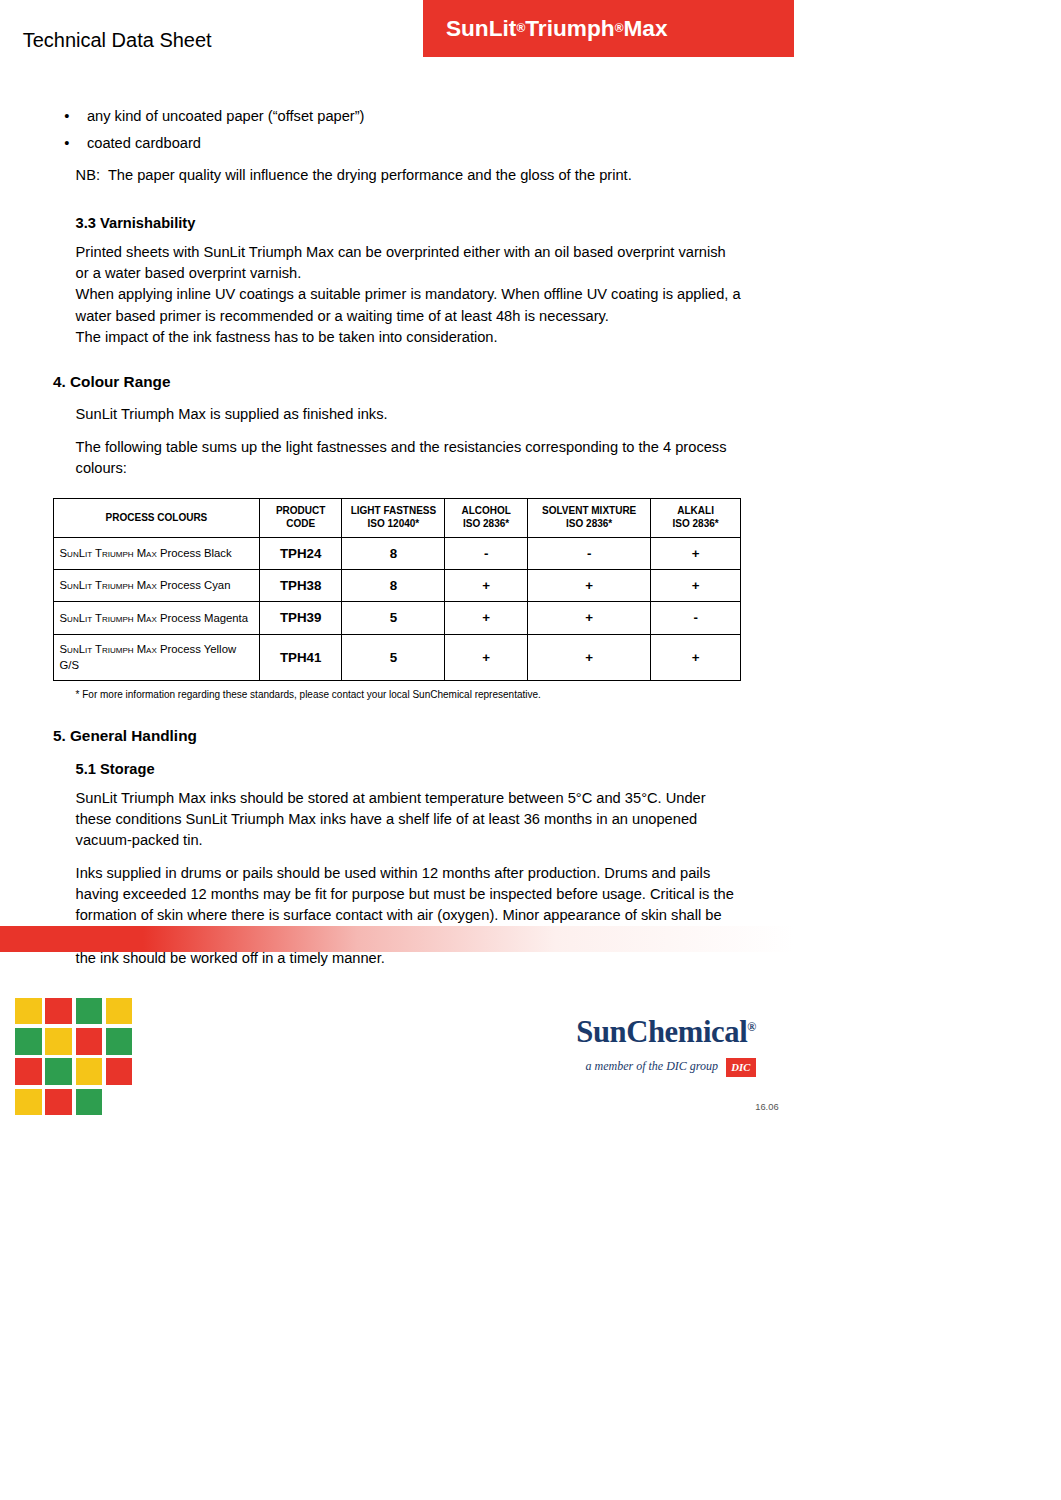Technical Data Sheet
SunLit® Triumph® Max
any kind of uncoated paper (“offset paper”)
coated cardboard
NB: The paper quality will influence the drying performance and the gloss of the print.
3.3 Varnishability
Printed sheets with SunLit Triumph Max can be overprinted either with an oil based overprint varnish or a water based overprint varnish.
When applying inline UV coatings a suitable primer is mandatory. When offline UV coating is applied, a water based primer is recommended or a waiting time of at least 48h is necessary.
The impact of the ink fastness has to be taken into consideration.
4. Colour Range
SunLit Triumph Max is supplied as finished inks.
The following table sums up the light fastnesses and the resistancies corresponding to the 4 process colours:
| PROCESS COLOURS | PRODUCT CODE | LIGHT FASTNESS ISO 12040* | ALCOHOL ISO 2836* | SOLVENT MIXTURE ISO 2836* | ALKALI ISO 2836* |
| --- | --- | --- | --- | --- | --- |
| SunLit Triumph Max Process Black | TPH24 | 8 | - | - | + |
| SunLit Triumph Max Process Cyan | TPH38 | 8 | + | + | + |
| SunLit Triumph Max Process Magenta | TPH39 | 5 | + | + | - |
| SunLit Triumph Max Process Yellow G/S | TPH41 | 5 | + | + | + |
* For more information regarding these standards, please contact your local SunChemical representative.
5. General Handling
5.1 Storage
SunLit Triumph Max inks should be stored at ambient temperature between 5°C and 35°C. Under these conditions SunLit Triumph Max inks have a shelf life of at least 36 months in an unopened vacuum-packed tin.
Inks supplied in drums or pails should be used within 12 months after production. Drums and pails having exceeded 12 months may be fit for purpose but must be inspected before usage. Critical is the formation of skin where there is surface contact with air (oxygen). Minor appearance of skin shall be removed provided that the ink underneath is skin-free. In either case, once the container is opened, the ink should be worked off in a timely manner.
SunChemical®
a member of the DIC groupDIC
16.06